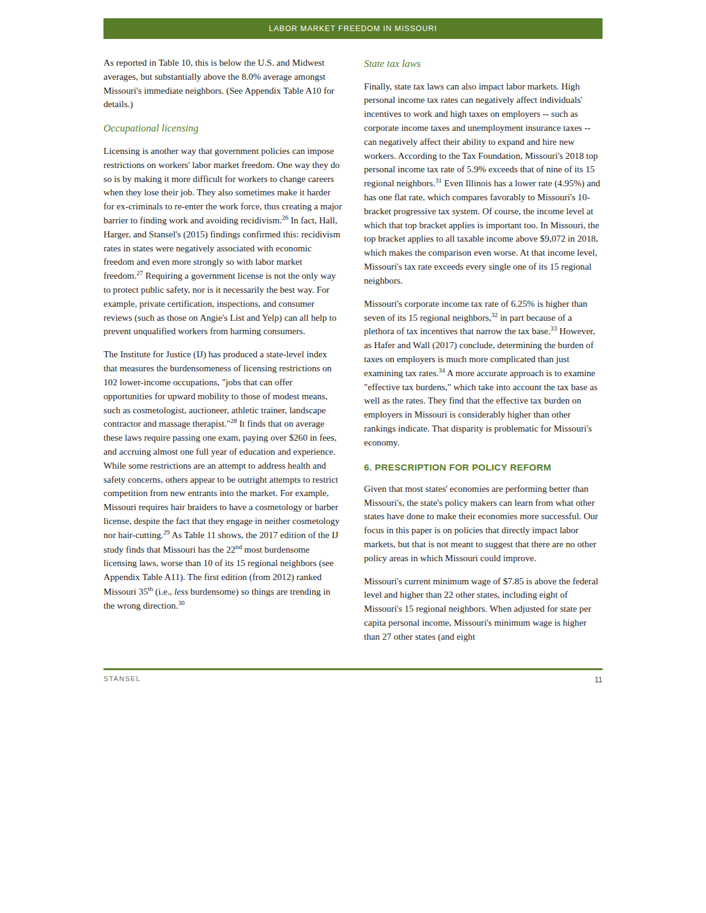Labor Market Freedom in Missouri
As reported in Table 10, this is below the U.S. and Midwest averages, but substantially above the 8.0% average amongst Missouri's immediate neighbors. (See Appendix Table A10 for details.)
Occupational licensing
Licensing is another way that government policies can impose restrictions on workers' labor market freedom. One way they do so is by making it more difficult for workers to change careers when they lose their job. They also sometimes make it harder for ex-criminals to re-enter the work force, thus creating a major barrier to finding work and avoiding recidivism.26 In fact, Hall, Harger, and Stansel's (2015) findings confirmed this: recidivism rates in states were negatively associated with economic freedom and even more strongly so with labor market freedom.27 Requiring a government license is not the only way to protect public safety, nor is it necessarily the best way. For example, private certification, inspections, and consumer reviews (such as those on Angie's List and Yelp) can all help to prevent unqualified workers from harming consumers.
The Institute for Justice (IJ) has produced a state-level index that measures the burdensomeness of licensing restrictions on 102 lower-income occupations, "jobs that can offer opportunities for upward mobility to those of modest means, such as cosmetologist, auctioneer, athletic trainer, landscape contractor and massage therapist."28 It finds that on average these laws require passing one exam, paying over $260 in fees, and accruing almost one full year of education and experience. While some restrictions are an attempt to address health and safety concerns, others appear to be outright attempts to restrict competition from new entrants into the market. For example, Missouri requires hair braiders to have a cosmetology or barber license, despite the fact that they engage in neither cosmetology nor hair-cutting.29 As Table 11 shows, the 2017 edition of the IJ study finds that Missouri has the 22nd most burdensome licensing laws, worse than 10 of its 15 regional neighbors (see Appendix Table A11). The first edition (from 2012) ranked Missouri 35th (i.e., less burdensome) so things are trending in the wrong direction.30
State tax laws
Finally, state tax laws can also impact labor markets. High personal income tax rates can negatively affect individuals' incentives to work and high taxes on employers -- such as corporate income taxes and unemployment insurance taxes -- can negatively affect their ability to expand and hire new workers. According to the Tax Foundation, Missouri's 2018 top personal income tax rate of 5.9% exceeds that of nine of its 15 regional neighbors.31 Even Illinois has a lower rate (4.95%) and has one flat rate, which compares favorably to Missouri's 10-bracket progressive tax system. Of course, the income level at which that top bracket applies is important too. In Missouri, the top bracket applies to all taxable income above $9,072 in 2018, which makes the comparison even worse. At that income level, Missouri's tax rate exceeds every single one of its 15 regional neighbors.
Missouri's corporate income tax rate of 6.25% is higher than seven of its 15 regional neighbors,32 in part because of a plethora of tax incentives that narrow the tax base.33 However, as Hafer and Wall (2017) conclude, determining the burden of taxes on employers is much more complicated than just examining tax rates.34 A more accurate approach is to examine "effective tax burdens," which take into account the tax base as well as the rates. They find that the effective tax burden on employers in Missouri is considerably higher than other rankings indicate. That disparity is problematic for Missouri's economy.
6. PRESCRIPTION FOR POLICY REFORM
Given that most states' economies are performing better than Missouri's, the state's policy makers can learn from what other states have done to make their economies more successful. Our focus in this paper is on policies that directly impact labor markets, but that is not meant to suggest that there are no other policy areas in which Missouri could improve.
Missouri's current minimum wage of $7.85 is above the federal level and higher than 22 other states, including eight of Missouri's 15 regional neighbors. When adjusted for state per capita personal income, Missouri's minimum wage is higher than 27 other states (and eight
Stansel 11